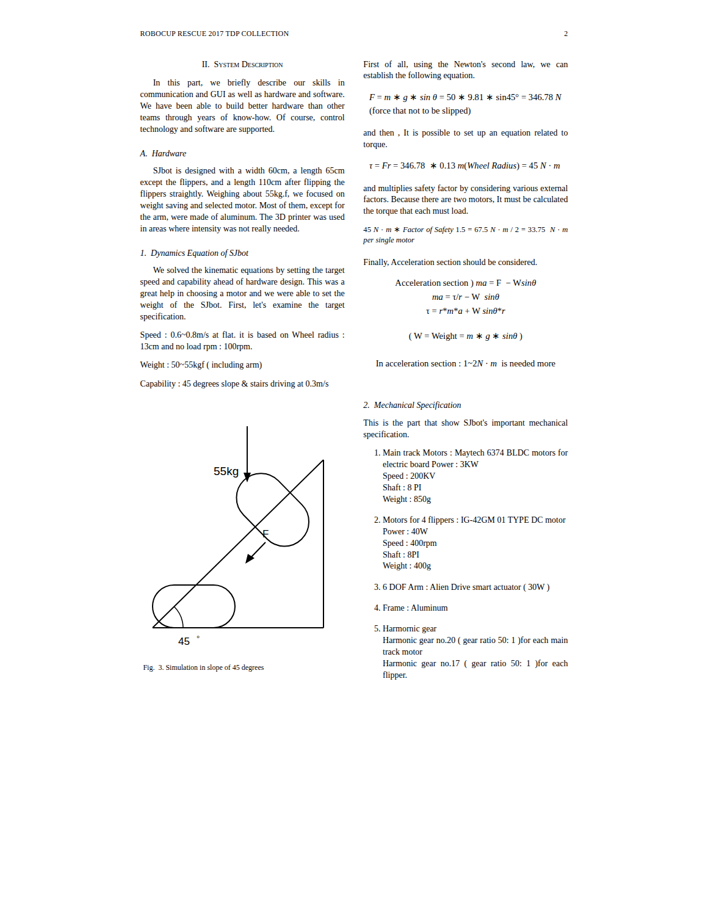RoboCup Rescue 2017 TDP Collection 2
II. System Description
In this part, we briefly describe our skills in communication and GUI as well as hardware and software. We have been able to build better hardware than other teams through years of know-how. Of course, control technology and software are supported.
A. Hardware
SJbot is designed with a width 60cm, a length 65cm except the flippers, and a length 110cm after flipping the flippers straightly. Weighing about 55kg.f, we focused on weight saving and selected motor. Most of them, except for the arm, were made of aluminum. The 3D printer was used in areas where intensity was not really needed.
1. Dynamics Equation of SJbot
We solved the kinematic equations by setting the target speed and capability ahead of hardware design. This was a great help in choosing a motor and we were able to set the weight of the SJbot. First, let's examine the target specification.
Speed : 0.6~0.8m/s at flat. it is based on Wheel radius : 13cm and no load rpm : 100rpm.
Weight : 50~55kgf ( including arm)
Capability : 45 degrees slope & stairs driving at 0.3m/s
45 ° 55kg F
Fig. 3. Simulation in slope of 45 degrees
First of all, using the Newton's second law, we can establish the following equation.
F = m ∗ g ∗ sin θ = 50 ∗ 9.81 ∗ sin45° = 346.78 N
(force that not to be slipped)
and then , It is possible to set up an equation related to torque.
τ = Fr = 346.78 ∗ 0.13 m(Wheel Radius) = 45 N · m
and multiplies safety factor by considering various external factors. Because there are two motors, It must be calculated the torque that each must load.
45 N · m ∗ Factor of Safety 1.5 = 67.5 N · m / 2 = 33.75 N · m per single motor
Finally, Acceleration section should be considered.
Acceleration section ) ma = F − Wsinθ ma = τ/r − W sinθ τ = r*m*a + W sinθ*r
( W = Weight = m ∗ g ∗ sinθ )
In acceleration section : 1~2N · m is needed more
2. Mechanical Specification
This is the part that show SJbot's important mechanical specification.
Main track Motors : Maytech 6374 BLDC motors for electric board Power : 3KW Speed : 200KV Shaft : 8 PI Weight : 850g
Motors for 4 flippers : IG-42GM 01 TYPE DC motor Power : 40W Speed : 400rpm Shaft : 8PI Weight : 400g
6 DOF Arm : Alien Drive smart actuator ( 30W )
Frame : Aluminum
Harmornic gear Harmonic gear no.20 ( gear ratio 50: 1 )for each main track motor Harmonic gear no.17 ( gear ratio 50: 1 )for each flipper.